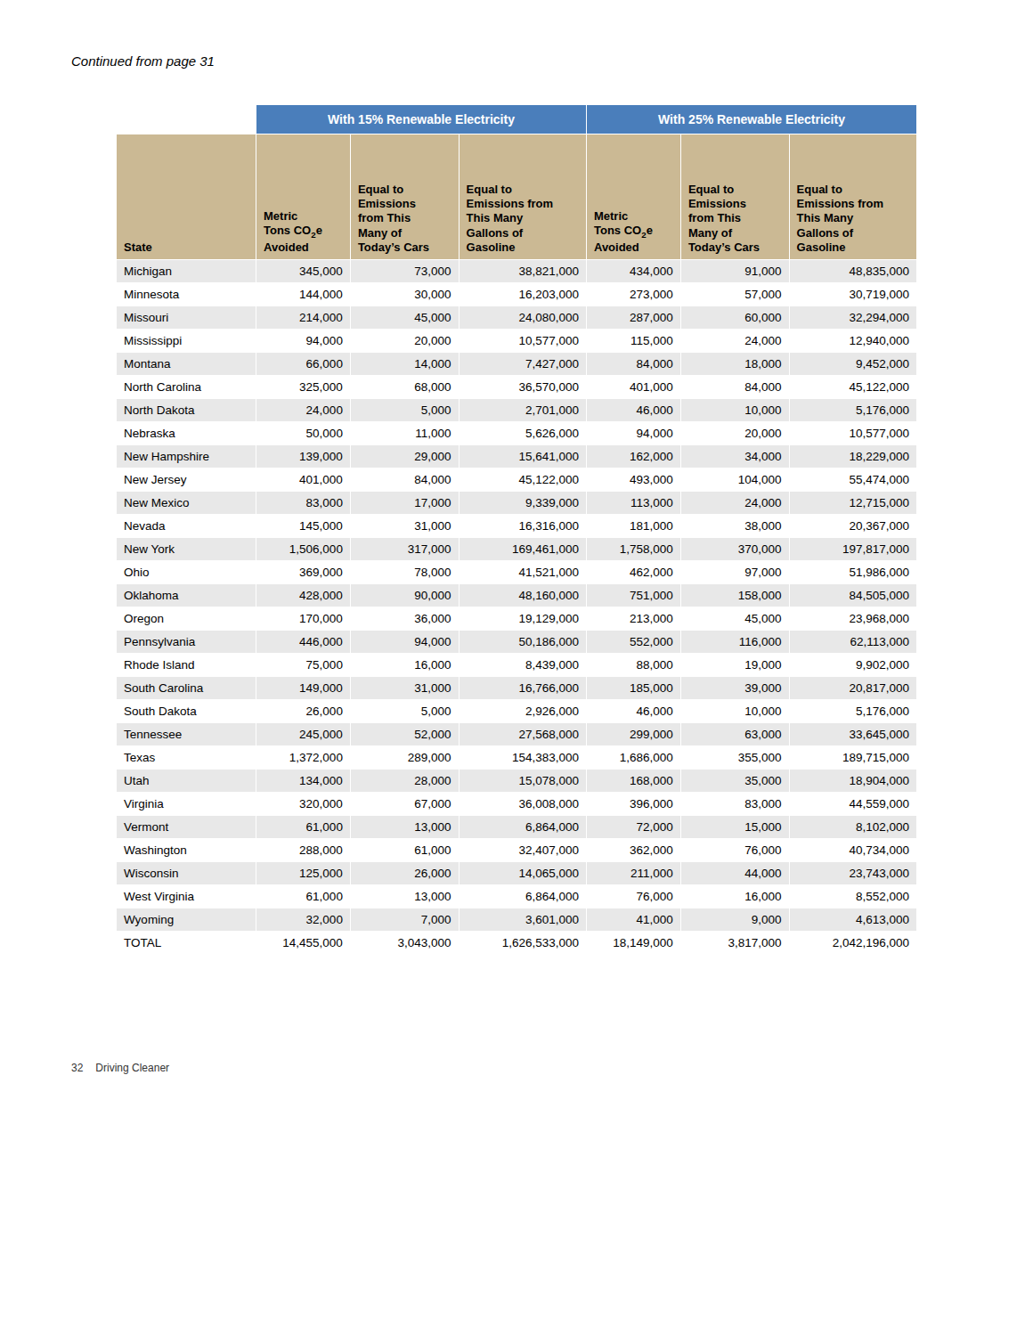Continued from page 31
| | With 15% Renewable Electricity | With 25% Renewable Electricity |
| --- | --- | --- |
| State | Metric Tons CO 2 e Avoided | Equal to Emissions from This Many of Today’s Cars | Equal to Emissions from This Many Gallons of Gasoline | Metric Tons CO 2 e Avoided | Equal to Emissions from This Many of Today’s Cars | Equal to Emissions from This Many Gallons of Gasoline |
| Michigan | 345,000 | 73,000 | 38,821,000 | 434,000 | 91,000 | 48,835,000 |
| Minnesota | 144,000 | 30,000 | 16,203,000 | 273,000 | 57,000 | 30,719,000 |
| Missouri | 214,000 | 45,000 | 24,080,000 | 287,000 | 60,000 | 32,294,000 |
| Mississippi | 94,000 | 20,000 | 10,577,000 | 115,000 | 24,000 | 12,940,000 |
| Montana | 66,000 | 14,000 | 7,427,000 | 84,000 | 18,000 | 9,452,000 |
| North Carolina | 325,000 | 68,000 | 36,570,000 | 401,000 | 84,000 | 45,122,000 |
| North Dakota | 24,000 | 5,000 | 2,701,000 | 46,000 | 10,000 | 5,176,000 |
| Nebraska | 50,000 | 11,000 | 5,626,000 | 94,000 | 20,000 | 10,577,000 |
| New Hampshire | 139,000 | 29,000 | 15,641,000 | 162,000 | 34,000 | 18,229,000 |
| New Jersey | 401,000 | 84,000 | 45,122,000 | 493,000 | 104,000 | 55,474,000 |
| New Mexico | 83,000 | 17,000 | 9,339,000 | 113,000 | 24,000 | 12,715,000 |
| Nevada | 145,000 | 31,000 | 16,316,000 | 181,000 | 38,000 | 20,367,000 |
| New York | 1,506,000 | 317,000 | 169,461,000 | 1,758,000 | 370,000 | 197,817,000 |
| Ohio | 369,000 | 78,000 | 41,521,000 | 462,000 | 97,000 | 51,986,000 |
| Oklahoma | 428,000 | 90,000 | 48,160,000 | 751,000 | 158,000 | 84,505,000 |
| Oregon | 170,000 | 36,000 | 19,129,000 | 213,000 | 45,000 | 23,968,000 |
| Pennsylvania | 446,000 | 94,000 | 50,186,000 | 552,000 | 116,000 | 62,113,000 |
| Rhode Island | 75,000 | 16,000 | 8,439,000 | 88,000 | 19,000 | 9,902,000 |
| South Carolina | 149,000 | 31,000 | 16,766,000 | 185,000 | 39,000 | 20,817,000 |
| South Dakota | 26,000 | 5,000 | 2,926,000 | 46,000 | 10,000 | 5,176,000 |
| Tennessee | 245,000 | 52,000 | 27,568,000 | 299,000 | 63,000 | 33,645,000 |
| Texas | 1,372,000 | 289,000 | 154,383,000 | 1,686,000 | 355,000 | 189,715,000 |
| Utah | 134,000 | 28,000 | 15,078,000 | 168,000 | 35,000 | 18,904,000 |
| Virginia | 320,000 | 67,000 | 36,008,000 | 396,000 | 83,000 | 44,559,000 |
| Vermont | 61,000 | 13,000 | 6,864,000 | 72,000 | 15,000 | 8,102,000 |
| Washington | 288,000 | 61,000 | 32,407,000 | 362,000 | 76,000 | 40,734,000 |
| Wisconsin | 125,000 | 26,000 | 14,065,000 | 211,000 | 44,000 | 23,743,000 |
| West Virginia | 61,000 | 13,000 | 6,864,000 | 76,000 | 16,000 | 8,552,000 |
| Wyoming | 32,000 | 7,000 | 3,601,000 | 41,000 | 9,000 | 4,613,000 |
| TOTAL | 14,455,000 | 3,043,000 | 1,626,533,000 | 18,149,000 | 3,817,000 | 2,042,196,000 |
32 Driving Cleaner